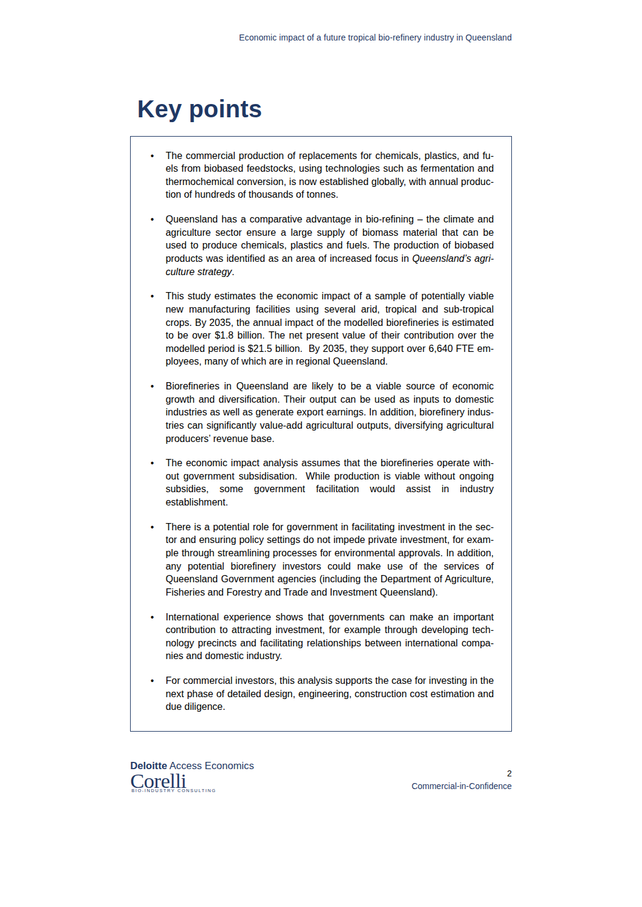Economic impact of a future tropical bio-refinery industry in Queensland
Key points
The commercial production of replacements for chemicals, plastics, and fuels from biobased feedstocks, using technologies such as fermentation and thermochemical conversion, is now established globally, with annual production of hundreds of thousands of tonnes.
Queensland has a comparative advantage in bio-refining – the climate and agriculture sector ensure a large supply of biomass material that can be used to produce chemicals, plastics and fuels. The production of biobased products was identified as an area of increased focus in Queensland’s agriculture strategy.
This study estimates the economic impact of a sample of potentially viable new manufacturing facilities using several arid, tropical and sub-tropical crops. By 2035, the annual impact of the modelled biorefineries is estimated to be over $1.8 billion. The net present value of their contribution over the modelled period is $21.5 billion. By 2035, they support over 6,640 FTE employees, many of which are in regional Queensland.
Biorefineries in Queensland are likely to be a viable source of economic growth and diversification. Their output can be used as inputs to domestic industries as well as generate export earnings. In addition, biorefinery industries can significantly value-add agricultural outputs, diversifying agricultural producers’ revenue base.
The economic impact analysis assumes that the biorefineries operate without government subsidisation. While production is viable without ongoing subsidies, some government facilitation would assist in industry establishment.
There is a potential role for government in facilitating investment in the sector and ensuring policy settings do not impede private investment, for example through streamlining processes for environmental approvals. In addition, any potential biorefinery investors could make use of the services of Queensland Government agencies (including the Department of Agriculture, Fisheries and Forestry and Trade and Investment Queensland).
International experience shows that governments can make an important contribution to attracting investment, for example through developing technology precincts and facilitating relationships between international companies and domestic industry.
For commercial investors, this analysis supports the case for investing in the next phase of detailed design, engineering, construction cost estimation and due diligence.
Deloitte Access Economics
Corelli
BIO-INDUSTRY CONSULTING
2
Commercial-in-Confidence